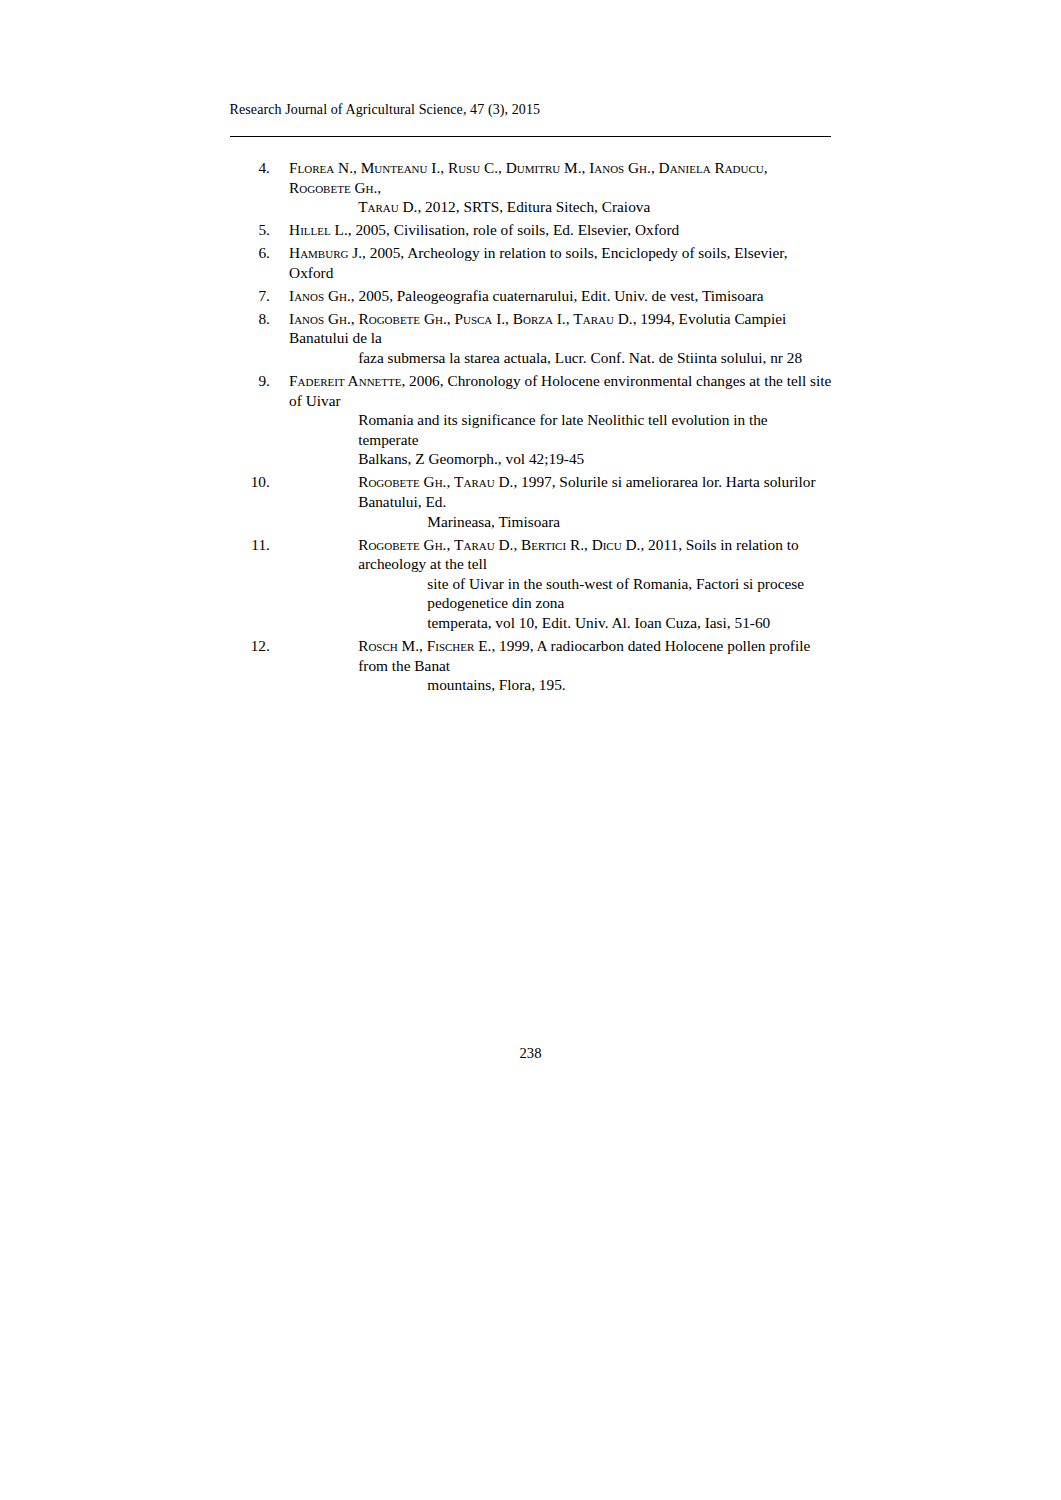Research Journal of Agricultural Science, 47 (3), 2015
4. Florea N., Munteanu I., Rusu C., Dumitru M., Ianos Gh., Daniela Raducu, Rogobete Gh., Tarau D., 2012, SRTS, Editura Sitech, Craiova
5. Hillel L., 2005, Civilisation, role of soils, Ed. Elsevier, Oxford
6. Hamburg J., 2005, Archeology in relation to soils, Enciclopedy of soils, Elsevier, Oxford
7. Ianos Gh., 2005, Paleogeografia cuaternarului, Edit. Univ. de vest, Timisoara
8. Ianos Gh., Rogobete Gh., Pusca I., Borza I., Tarau D., 1994, Evolutia Campiei Banatului de la faza submersa la starea actuala, Lucr. Conf. Nat. de Stiinta solului, nr 28
9. Fadereit Annette, 2006, Chronology of Holocene environmental changes at the tell site of Uivar Romania and its significance for late Neolithic tell evolution in the temperate Balkans, Z Geomorph., vol 42;19-45
10. Rogobete Gh., Tarau D., 1997, Solurile si ameliorarea lor. Harta solurilor Banatului, Ed. Marineasa, Timisoara
11. Rogobete Gh., Tarau D., Bertici R., Dicu D., 2011, Soils in relation to archeology at the tell site of Uivar in the south-west of Romania, Factori si procese pedogenetice din zona temperata, vol 10, Edit. Univ. Al. Ioan Cuza, Iasi, 51-60
12. Rosch M., Fischer E., 1999, A radiocarbon dated Holocene pollen profile from the Banat mountains, Flora, 195.
238